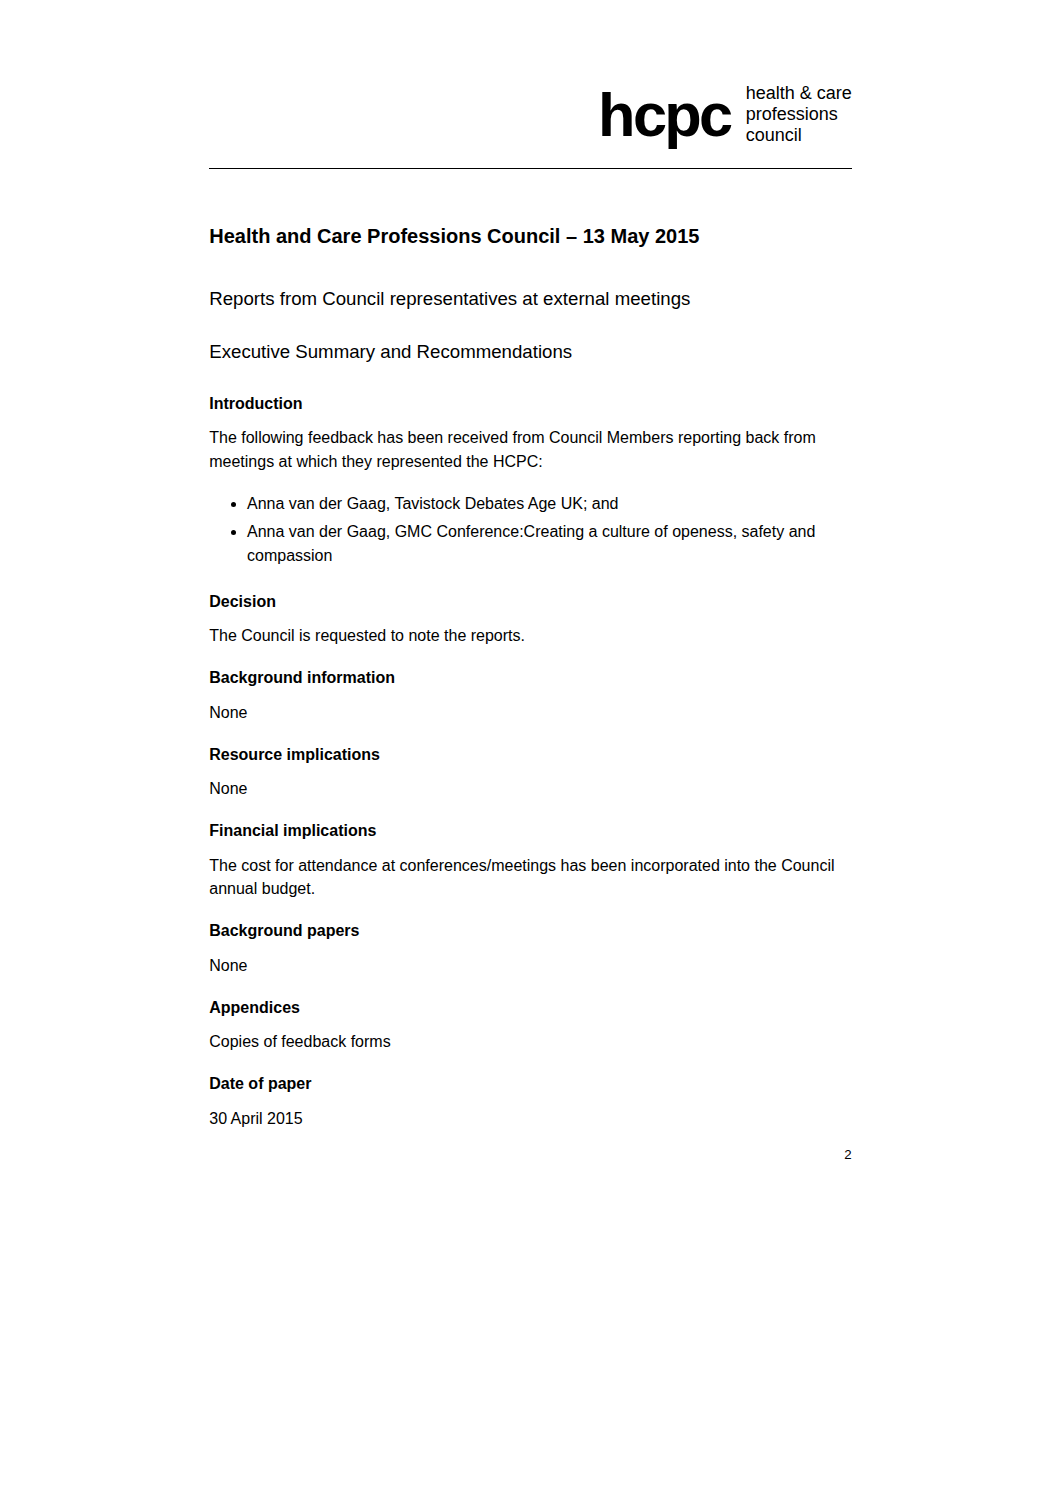hcpc
health & care professions council
Health and Care Professions Council – 13 May 2015
Reports from Council representatives at external meetings
Executive Summary and Recommendations
Introduction
The following feedback has been received from Council Members reporting back from meetings at which they represented the HCPC:
Anna van der Gaag, Tavistock Debates Age UK; and
Anna van der Gaag, GMC Conference:Creating a culture of openess, safety and compassion
Decision
The Council is requested to note the reports.
Background information
None
Resource implications
None
Financial implications
The cost for attendance at conferences/meetings has been incorporated into the Council annual budget.
Background papers
None
Appendices
Copies of feedback forms
Date of paper
30 April 2015
2